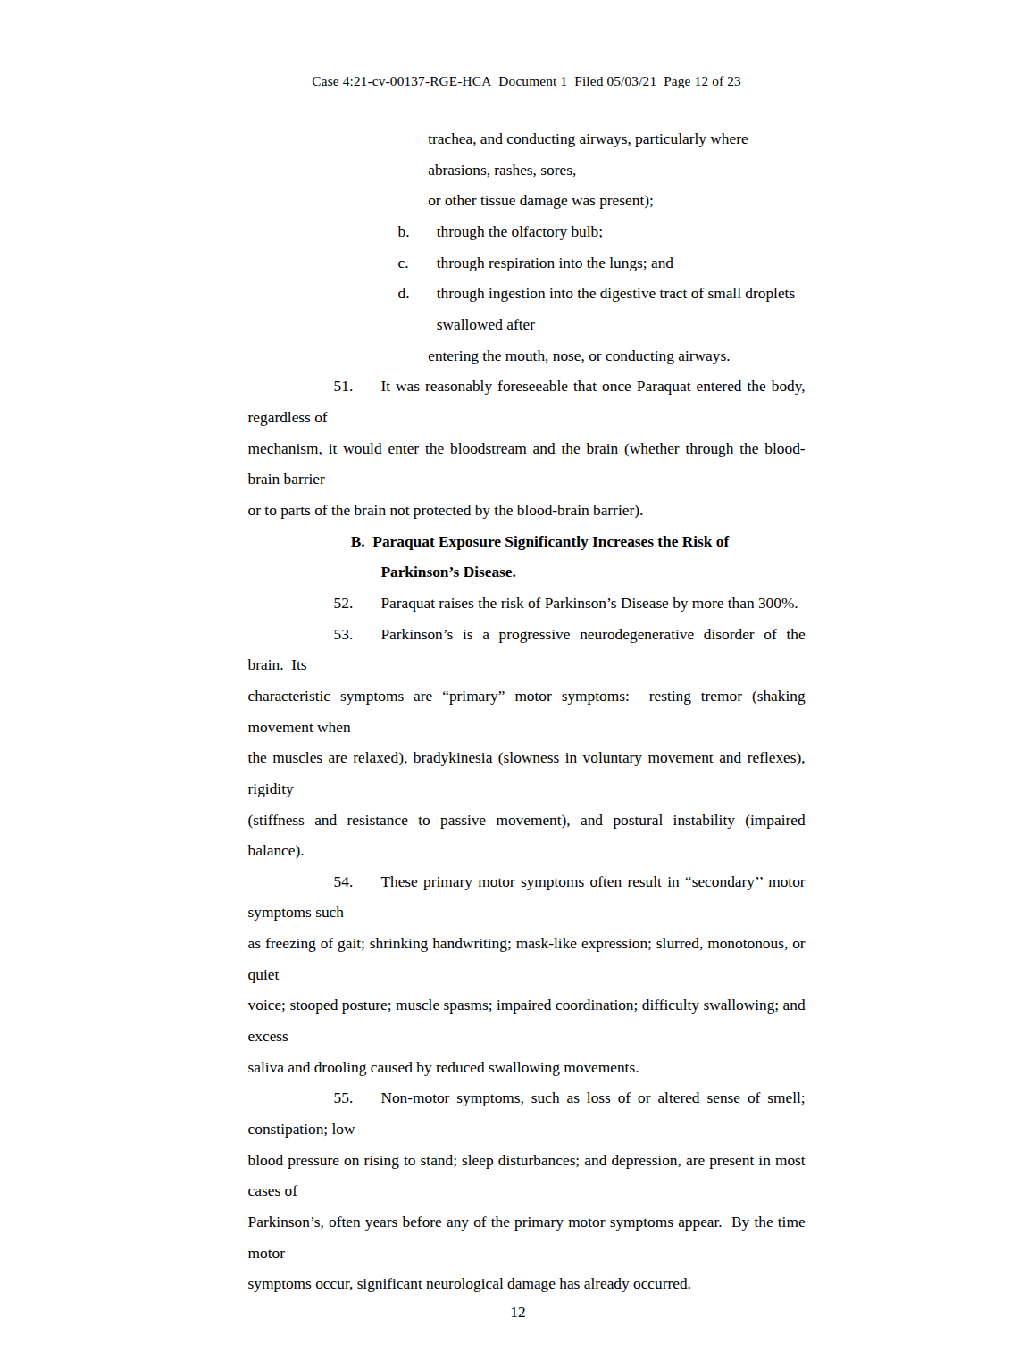Case 4:21-cv-00137-RGE-HCA Document 1 Filed 05/03/21 Page 12 of 23
trachea, and conducting airways, particularly where abrasions, rashes, sores,
or other tissue damage was present);
b. through the olfactory bulb;
c. through respiration into the lungs; and
d. through ingestion into the digestive tract of small droplets swallowed after
entering the mouth, nose, or conducting airways.
51. It was reasonably foreseeable that once Paraquat entered the body, regardless of
mechanism, it would enter the bloodstream and the brain (whether through the blood-brain barrier
or to parts of the brain not protected by the blood-brain barrier).
B. Paraquat Exposure Significantly Increases the Risk of Parkinson’s Disease.
52. Paraquat raises the risk of Parkinson’s Disease by more than 300%.
53. Parkinson’s is a progressive neurodegenerative disorder of the brain. Its
characteristic symptoms are “primary” motor symptoms: resting tremor (shaking movement when
the muscles are relaxed), bradykinesia (slowness in voluntary movement and reflexes), rigidity
(stiffness and resistance to passive movement), and postural instability (impaired balance).
54. These primary motor symptoms often result in “secondary’’ motor symptoms such
as freezing of gait; shrinking handwriting; mask-like expression; slurred, monotonous, or quiet
voice; stooped posture; muscle spasms; impaired coordination; difficulty swallowing; and excess
saliva and drooling caused by reduced swallowing movements.
55. Non-motor symptoms, such as loss of or altered sense of smell; constipation; low
blood pressure on rising to stand; sleep disturbances; and depression, are present in most cases of
Parkinson’s, often years before any of the primary motor symptoms appear. By the time motor
symptoms occur, significant neurological damage has already occurred.
12